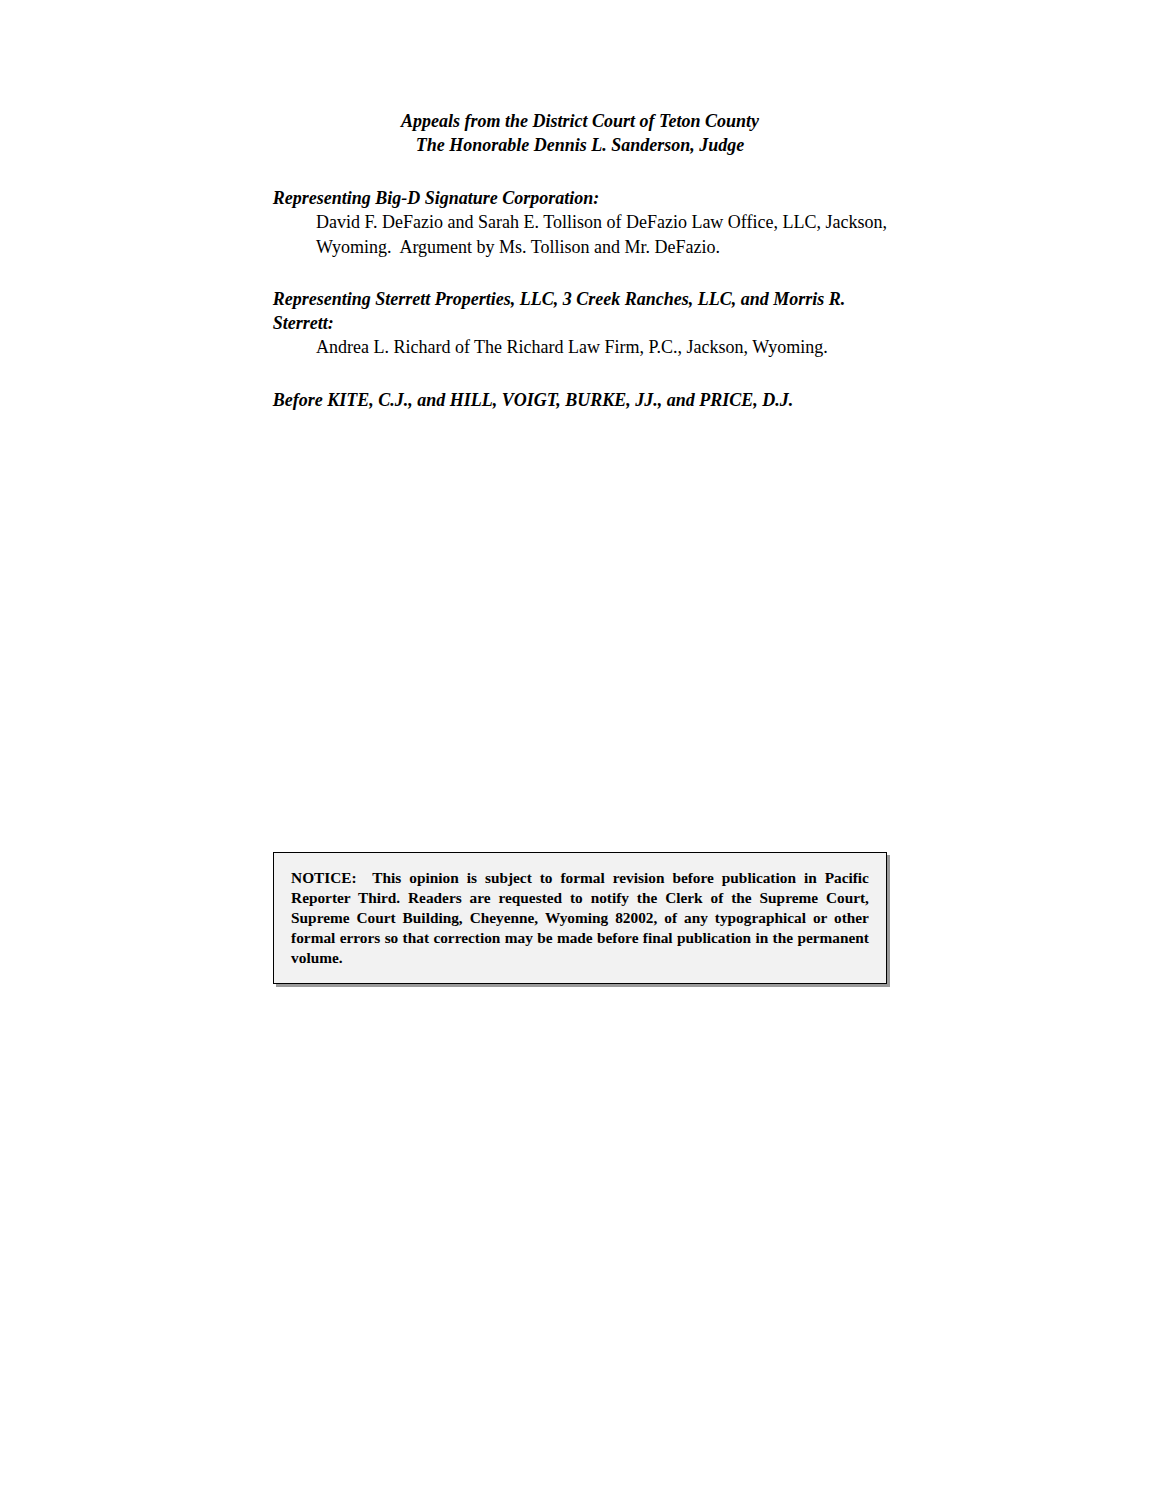Appeals from the District Court of Teton County
The Honorable Dennis L. Sanderson, Judge
Representing Big-D Signature Corporation:
David F. DeFazio and Sarah E. Tollison of DeFazio Law Office, LLC, Jackson, Wyoming. Argument by Ms. Tollison and Mr. DeFazio.
Representing Sterrett Properties, LLC, 3 Creek Ranches, LLC, and Morris R. Sterrett:
Andrea L. Richard of The Richard Law Firm, P.C., Jackson, Wyoming.
Before KITE, C.J., and HILL, VOIGT, BURKE, JJ., and PRICE, D.J.
NOTICE: This opinion is subject to formal revision before publication in Pacific Reporter Third. Readers are requested to notify the Clerk of the Supreme Court, Supreme Court Building, Cheyenne, Wyoming 82002, of any typographical or other formal errors so that correction may be made before final publication in the permanent volume.